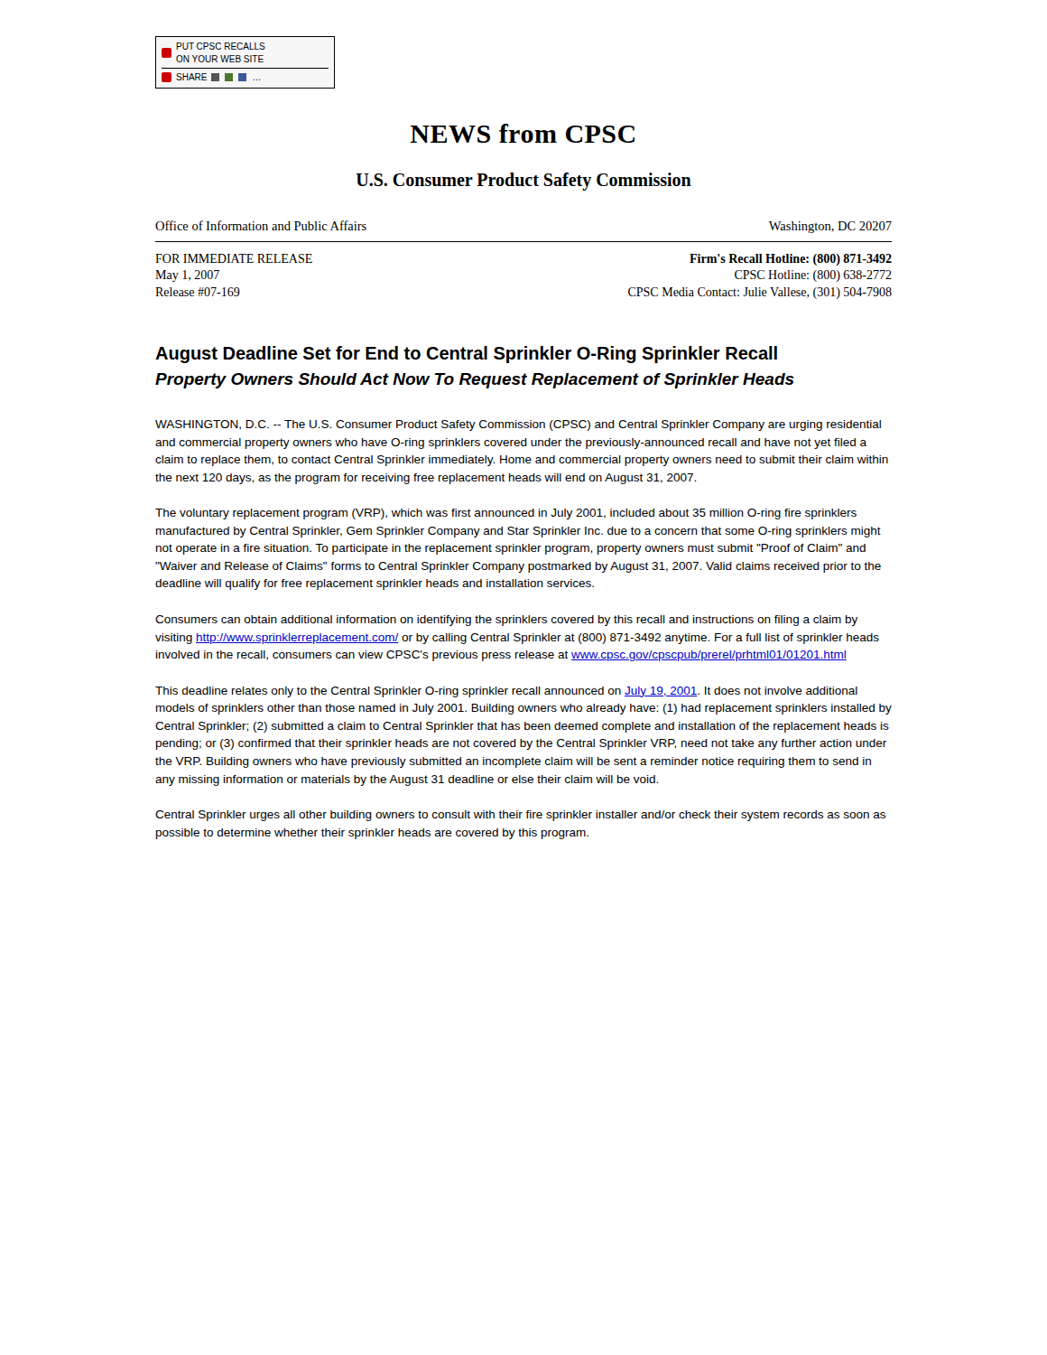PUT CPSC RECALLS
ON YOUR WEB SITE
SHARE …
NEWS from CPSC
U.S. Consumer Product Safety Commission
Office of Information and Public Affairs Washington, DC 20207
FOR IMMEDIATE RELEASE
May 1, 2007
Release #07-169
Firm's Recall Hotline: (800) 871-3492
CPSC Hotline: (800) 638-2772
CPSC Media Contact: Julie Vallese, (301) 504-7908
August Deadline Set for End to Central Sprinkler O-Ring Sprinkler Recall
Property Owners Should Act Now To Request Replacement of Sprinkler Heads
WASHINGTON, D.C. -- The U.S. Consumer Product Safety Commission (CPSC) and Central Sprinkler Company are urging residential and commercial property owners who have O-ring sprinklers covered under the previously-announced recall and have not yet filed a claim to replace them, to contact Central Sprinkler immediately. Home and commercial property owners need to submit their claim within the next 120 days, as the program for receiving free replacement heads will end on August 31, 2007.
The voluntary replacement program (VRP), which was first announced in July 2001, included about 35 million O-ring fire sprinklers manufactured by Central Sprinkler, Gem Sprinkler Company and Star Sprinkler Inc. due to a concern that some O-ring sprinklers might not operate in a fire situation. To participate in the replacement sprinkler program, property owners must submit "Proof of Claim" and "Waiver and Release of Claims" forms to Central Sprinkler Company postmarked by August 31, 2007. Valid claims received prior to the deadline will qualify for free replacement sprinkler heads and installation services.
Consumers can obtain additional information on identifying the sprinklers covered by this recall and instructions on filing a claim by visiting http://www.sprinklerreplacement.com/ or by calling Central Sprinkler at (800) 871-3492 anytime. For a full list of sprinkler heads involved in the recall, consumers can view CPSC's previous press release at www.cpsc.gov/cpscpub/prerel/prhtml01/01201.html
This deadline relates only to the Central Sprinkler O-ring sprinkler recall announced on July 19, 2001. It does not involve additional models of sprinklers other than those named in July 2001. Building owners who already have: (1) had replacement sprinklers installed by Central Sprinkler; (2) submitted a claim to Central Sprinkler that has been deemed complete and installation of the replacement heads is pending; or (3) confirmed that their sprinkler heads are not covered by the Central Sprinkler VRP, need not take any further action under the VRP. Building owners who have previously submitted an incomplete claim will be sent a reminder notice requiring them to send in any missing information or materials by the August 31 deadline or else their claim will be void.
Central Sprinkler urges all other building owners to consult with their fire sprinkler installer and/or check their system records as soon as possible to determine whether their sprinkler heads are covered by this program.